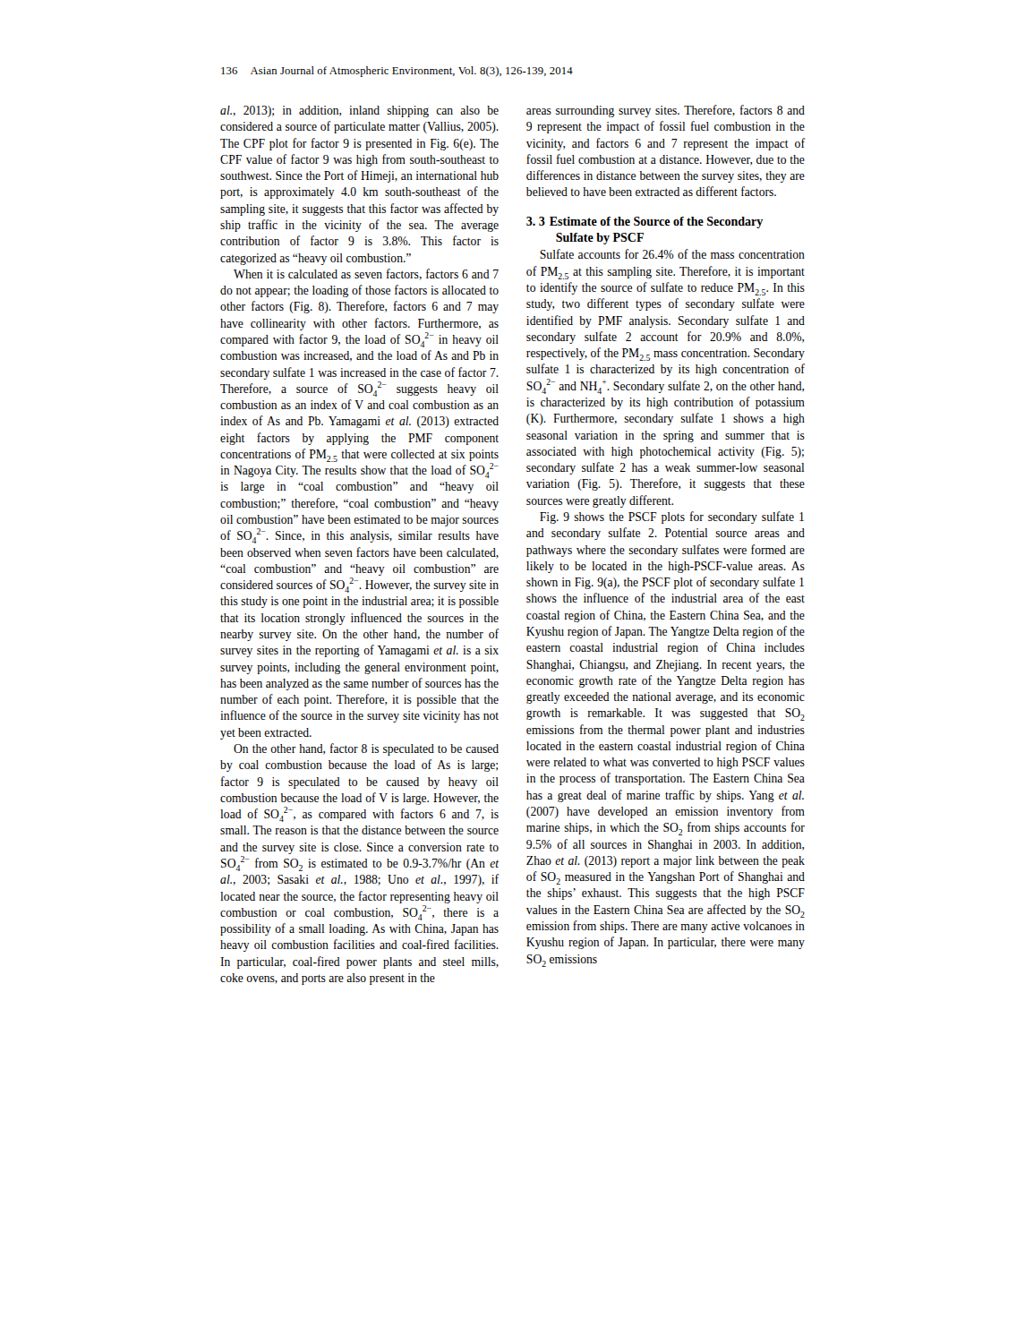136 Asian Journal of Atmospheric Environment, Vol. 8(3), 126-139, 2014
al., 2013); in addition, inland shipping can also be considered a source of particulate matter (Vallius, 2005). The CPF plot for factor 9 is presented in Fig. 6(e). The CPF value of factor 9 was high from south-southeast to southwest. Since the Port of Himeji, an international hub port, is approximately 4.0 km south-southeast of the sampling site, it suggests that this factor was affected by ship traffic in the vicinity of the sea. The average contribution of factor 9 is 3.8%. This factor is categorized as “heavy oil combustion.”
When it is calculated as seven factors, factors 6 and 7 do not appear; the loading of those factors is allocated to other factors (Fig. 8). Therefore, factors 6 and 7 may have collinearity with other factors. Furthermore, as compared with factor 9, the load of SO42− in heavy oil combustion was increased, and the load of As and Pb in secondary sulfate 1 was increased in the case of factor 7. Therefore, a source of SO42− suggests heavy oil combustion as an index of V and coal combustion as an index of As and Pb. Yamagami et al. (2013) extracted eight factors by applying the PMF component concentrations of PM2.5 that were collected at six points in Nagoya City. The results show that the load of SO42− is large in “coal combustion” and “heavy oil combustion;” therefore, “coal combustion” and “heavy oil combustion” have been estimated to be major sources of SO42−. Since, in this analysis, similar results have been observed when seven factors have been calculated, “coal combustion” and “heavy oil combustion” are considered sources of SO42−. However, the survey site in this study is one point in the industrial area; it is possible that its location strongly influenced the sources in the nearby survey site. On the other hand, the number of survey sites in the reporting of Yamagami et al. is a six survey points, including the general environment point, has been analyzed as the same number of sources has the number of each point. Therefore, it is possible that the influence of the source in the survey site vicinity has not yet been extracted.
On the other hand, factor 8 is speculated to be caused by coal combustion because the load of As is large; factor 9 is speculated to be caused by heavy oil combustion because the load of V is large. However, the load of SO42−, as compared with factors 6 and 7, is small. The reason is that the distance between the source and the survey site is close. Since a conversion rate to SO42− from SO2 is estimated to be 0.9-3.7%/hr (An et al., 2003; Sasaki et al., 1988; Uno et al., 1997), if located near the source, the factor representing heavy oil combustion or coal combustion, SO42−, there is a possibility of a small loading. As with China, Japan has heavy oil combustion facilities and coal-fired facilities. In particular, coal-fired power plants and steel mills, coke ovens, and ports are also present in the
areas surrounding survey sites. Therefore, factors 8 and 9 represent the impact of fossil fuel combustion in the vicinity, and factors 6 and 7 represent the impact of fossil fuel combustion at a distance. However, due to the differences in distance between the survey sites, they are believed to have been extracted as different factors.
3. 3 Estimate of the Source of the SecondarySulfate by PSCF
Sulfate accounts for 26.4% of the mass concentration of PM2.5 at this sampling site. Therefore, it is important to identify the source of sulfate to reduce PM2.5. In this study, two different types of secondary sulfate were identified by PMF analysis. Secondary sulfate 1 and secondary sulfate 2 account for 20.9% and 8.0%, respectively, of the PM2.5 mass concentration. Secondary sulfate 1 is characterized by its high concentration of SO42− and NH4+. Secondary sulfate 2, on the other hand, is characterized by its high contribution of potassium (K). Furthermore, secondary sulfate 1 shows a high seasonal variation in the spring and summer that is associated with high photochemical activity (Fig. 5); secondary sulfate 2 has a weak summer-low seasonal variation (Fig. 5). Therefore, it suggests that these sources were greatly different.
Fig. 9 shows the PSCF plots for secondary sulfate 1 and secondary sulfate 2. Potential source areas and pathways where the secondary sulfates were formed are likely to be located in the high-PSCF-value areas. As shown in Fig. 9(a), the PSCF plot of secondary sulfate 1 shows the influence of the industrial area of the east coastal region of China, the Eastern China Sea, and the Kyushu region of Japan. The Yangtze Delta region of the eastern coastal industrial region of China includes Shanghai, Chiangsu, and Zhejiang. In recent years, the economic growth rate of the Yangtze Delta region has greatly exceeded the national average, and its economic growth is remarkable. It was suggested that SO2 emissions from the thermal power plant and industries located in the eastern coastal industrial region of China were related to what was converted to high PSCF values in the process of transportation. The Eastern China Sea has a great deal of marine traffic by ships. Yang et al. (2007) have developed an emission inventory from marine ships, in which the SO2 from ships accounts for 9.5% of all sources in Shanghai in 2003. In addition, Zhao et al. (2013) report a major link between the peak of SO2 measured in the Yangshan Port of Shanghai and the ships’ exhaust. This suggests that the high PSCF values in the Eastern China Sea are affected by the SO2 emission from ships. There are many active volcanoes in Kyushu region of Japan. In particular, there were many SO2 emissions